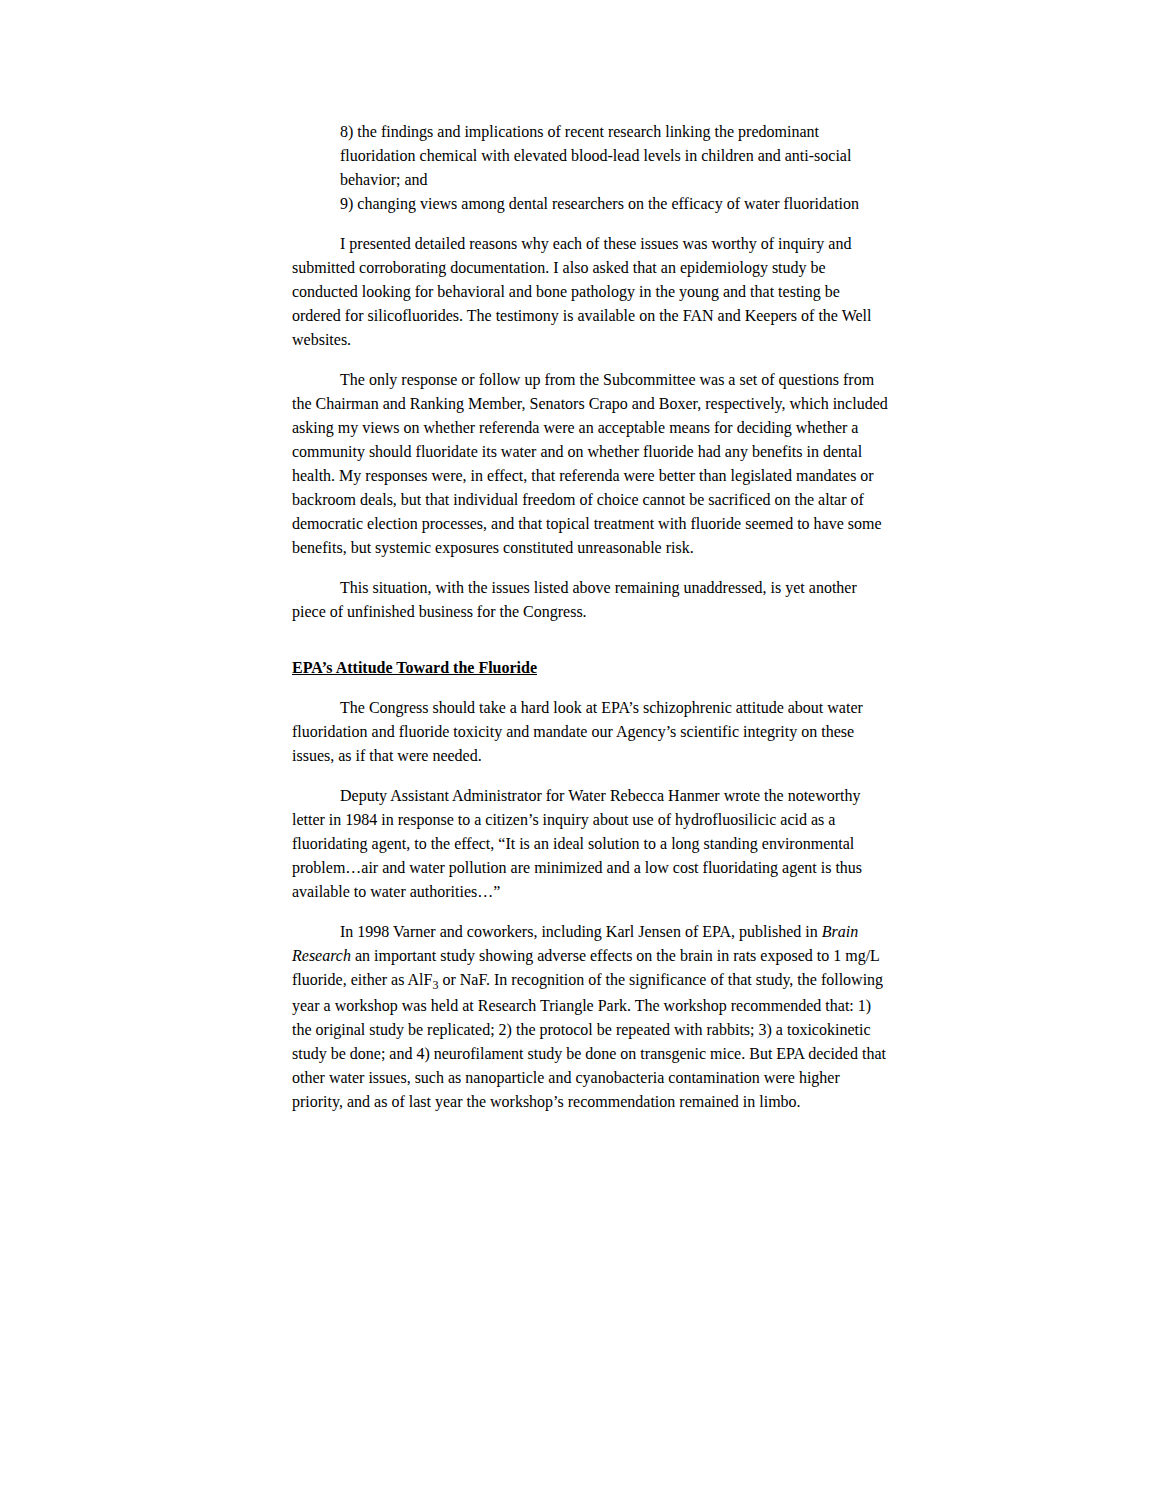8) the findings and implications of recent research linking the predominant fluoridation chemical with elevated blood-lead levels in children and anti-social behavior; and
9) changing views among dental researchers on the efficacy of water fluoridation
I presented detailed reasons why each of these issues was worthy of inquiry and submitted corroborating documentation. I also asked that an epidemiology study be conducted looking for behavioral and bone pathology in the young and that testing be ordered for silicofluorides. The testimony is available on the FAN and Keepers of the Well websites.
The only response or follow up from the Subcommittee was a set of questions from the Chairman and Ranking Member, Senators Crapo and Boxer, respectively, which included asking my views on whether referenda were an acceptable means for deciding whether a community should fluoridate its water and on whether fluoride had any benefits in dental health. My responses were, in effect, that referenda were better than legislated mandates or backroom deals, but that individual freedom of choice cannot be sacrificed on the altar of democratic election processes, and that topical treatment with fluoride seemed to have some benefits, but systemic exposures constituted unreasonable risk.
This situation, with the issues listed above remaining unaddressed, is yet another piece of unfinished business for the Congress.
EPA’s Attitude Toward the Fluoride
The Congress should take a hard look at EPA’s schizophrenic attitude about water fluoridation and fluoride toxicity and mandate our Agency’s scientific integrity on these issues, as if that were needed.
Deputy Assistant Administrator for Water Rebecca Hanmer wrote the noteworthy letter in 1984 in response to a citizen’s inquiry about use of hydrofluosilicic acid as a fluoridating agent, to the effect, “It is an ideal solution to a long standing environmental problem…air and water pollution are minimized and a low cost fluoridating agent is thus available to water authorities…”
In 1998 Varner and coworkers, including Karl Jensen of EPA, published in Brain Research an important study showing adverse effects on the brain in rats exposed to 1 mg/L fluoride, either as AlF3 or NaF. In recognition of the significance of that study, the following year a workshop was held at Research Triangle Park. The workshop recommended that: 1) the original study be replicated; 2) the protocol be repeated with rabbits; 3) a toxicokinetic study be done; and 4) neurofilament study be done on transgenic mice. But EPA decided that other water issues, such as nanoparticle and cyanobacteria contamination were higher priority, and as of last year the workshop’s recommendation remained in limbo.